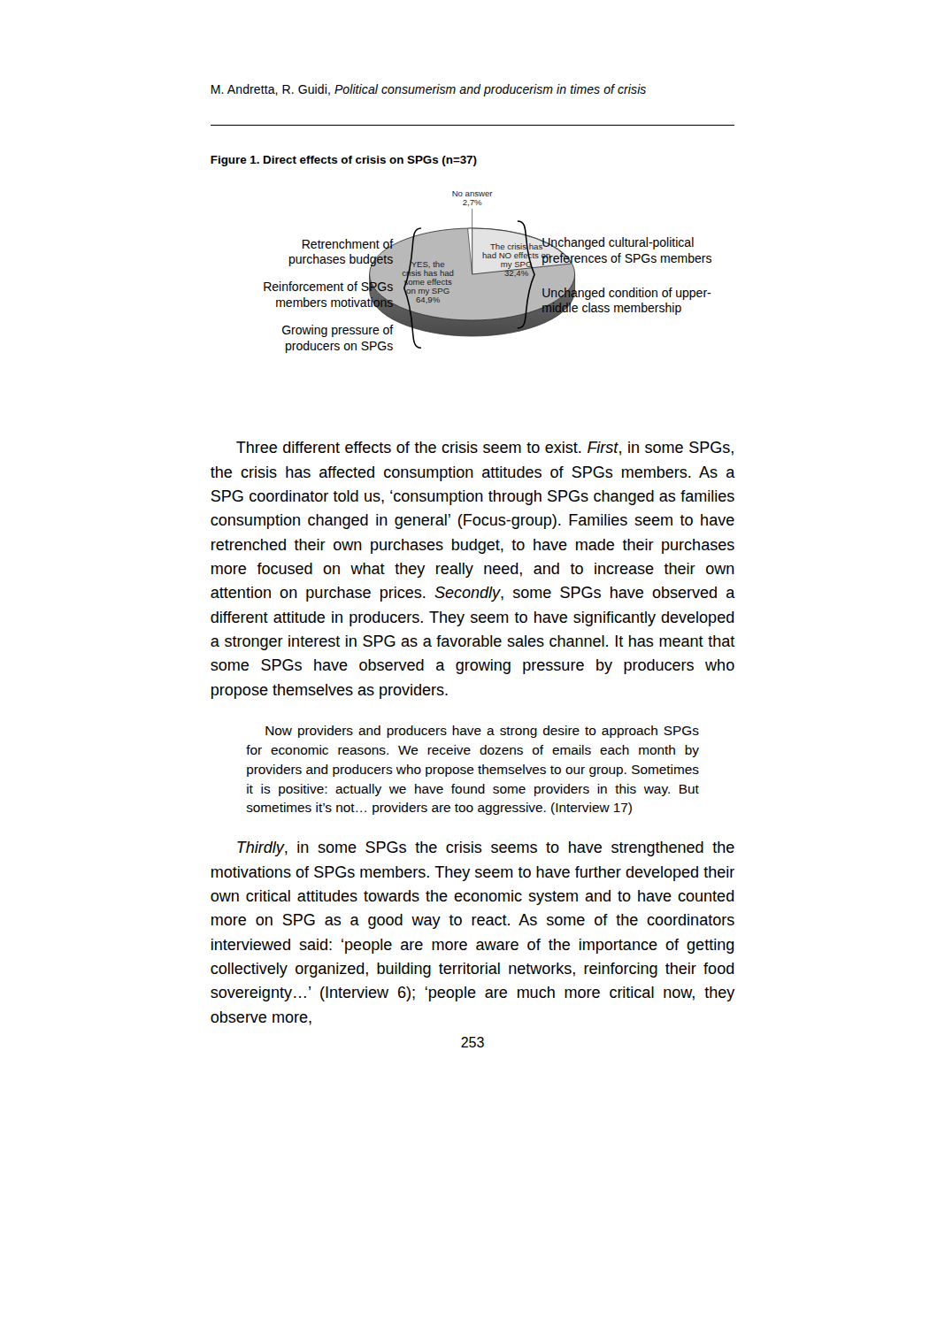M. Andretta, R. Guidi, Political consumerism and producerism in times of crisis
Figure 1. Direct effects of crisis on SPGs (n=37)
No answer 2,7% The crisis has had NO effects on my SPG 32,4% YES, the crisis has had some effects on my SPG 64,9%
Retrenchment of
purchases budgets
Reinforcement of SPGs
members motivations
Growing pressure of
producers on SPGs
Unchanged cultural-political
preferences of SPGs members
Unchanged condition of upper-
middle class membership
Three different effects of the crisis seem to exist. First, in some SPGs, the crisis has affected consumption attitudes of SPGs members. As a SPG coordinator told us, ‘consumption through SPGs changed as families consumption changed in general’ (Focus-group). Families seem to have retrenched their own purchases budget, to have made their purchases more focused on what they really need, and to increase their own attention on purchase prices. Secondly, some SPGs have observed a different attitude in producers. They seem to have significantly developed a stronger interest in SPG as a favorable sales channel. It has meant that some SPGs have observed a growing pressure by producers who propose themselves as providers.
Now providers and producers have a strong desire to approach SPGs for economic reasons. We receive dozens of emails each month by providers and producers who propose themselves to our group. Sometimes it is positive: actually we have found some providers in this way. But sometimes it’s not… providers are too aggressive. (Interview 17)
Thirdly, in some SPGs the crisis seems to have strengthened the motivations of SPGs members. They seem to have further developed their own critical attitudes towards the economic system and to have counted more on SPG as a good way to react. As some of the coordinators interviewed said: ‘people are more aware of the importance of getting collectively organized, building territorial networks, reinforcing their food sovereignty…’ (Interview 6); ‘people are much more critical now, they observe more,
253